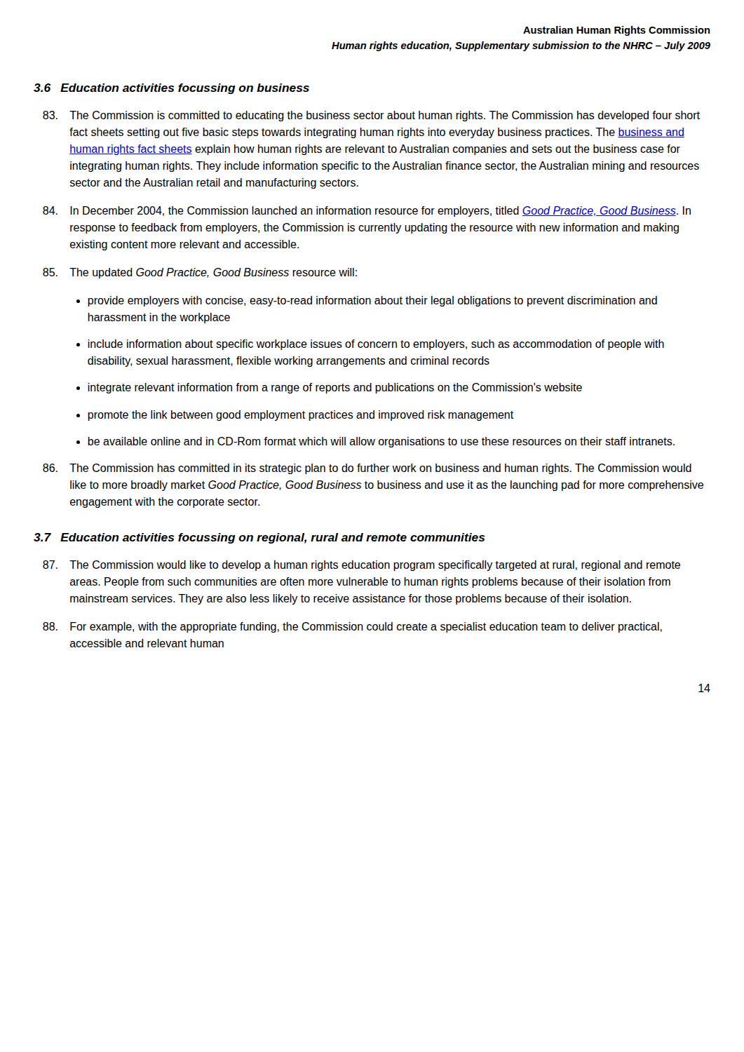Australian Human Rights Commission
Human rights education, Supplementary submission to the NHRC – July 2009
3.6 Education activities focussing on business
83. The Commission is committed to educating the business sector about human rights. The Commission has developed four short fact sheets setting out five basic steps towards integrating human rights into everyday business practices. The business and human rights fact sheets explain how human rights are relevant to Australian companies and sets out the business case for integrating human rights. They include information specific to the Australian finance sector, the Australian mining and resources sector and the Australian retail and manufacturing sectors.
84. In December 2004, the Commission launched an information resource for employers, titled Good Practice, Good Business. In response to feedback from employers, the Commission is currently updating the resource with new information and making existing content more relevant and accessible.
85. The updated Good Practice, Good Business resource will:
provide employers with concise, easy-to-read information about their legal obligations to prevent discrimination and harassment in the workplace
include information about specific workplace issues of concern to employers, such as accommodation of people with disability, sexual harassment, flexible working arrangements and criminal records
integrate relevant information from a range of reports and publications on the Commission's website
promote the link between good employment practices and improved risk management
be available online and in CD-Rom format which will allow organisations to use these resources on their staff intranets.
86. The Commission has committed in its strategic plan to do further work on business and human rights. The Commission would like to more broadly market Good Practice, Good Business to business and use it as the launching pad for more comprehensive engagement with the corporate sector.
3.7 Education activities focussing on regional, rural and remote communities
87. The Commission would like to develop a human rights education program specifically targeted at rural, regional and remote areas. People from such communities are often more vulnerable to human rights problems because of their isolation from mainstream services. They are also less likely to receive assistance for those problems because of their isolation.
88. For example, with the appropriate funding, the Commission could create a specialist education team to deliver practical, accessible and relevant human
14